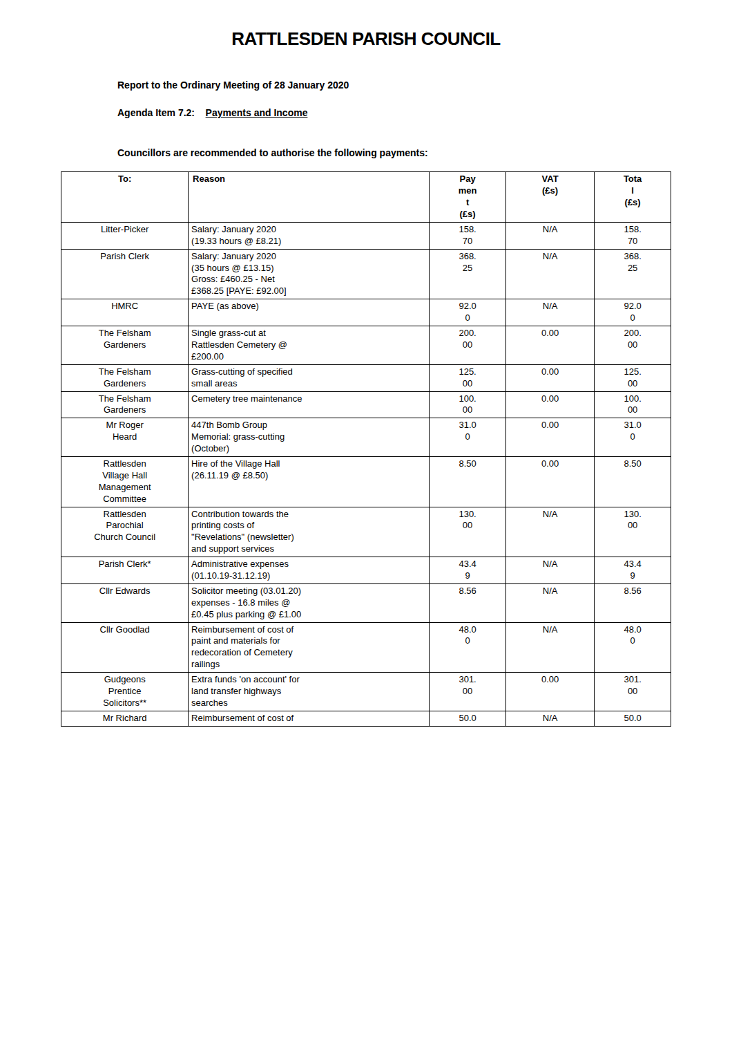RATTLESDEN PARISH COUNCIL
Report to the Ordinary Meeting of 28 January 2020
Agenda Item 7.2: Payments and Income
Councillors are recommended to authorise the following payments:
| To: | Reason | Pay men t (£s) | VAT (£s) | Tota l (£s) |
| --- | --- | --- | --- | --- |
| Litter-Picker | Salary: January 2020 (19.33 hours @ £8.21) | 158. 70 | N/A | 158. 70 |
| Parish Clerk | Salary: January 2020 (35 hours @ £13.15) Gross: £460.25 - Net £368.25 [PAYE: £92.00] | 368. 25 | N/A | 368. 25 |
| HMRC | PAYE (as above) | 92.0 0 | N/A | 92.0 0 |
| The Felsham Gardeners | Single grass-cut at Rattlesden Cemetery @ £200.00 | 200. 00 | 0.00 | 200. 00 |
| The Felsham Gardeners | Grass-cutting of specified small areas | 125. 00 | 0.00 | 125. 00 |
| The Felsham Gardeners | Cemetery tree maintenance | 100. 00 | 0.00 | 100. 00 |
| Mr Roger Heard | 447th Bomb Group Memorial: grass-cutting (October) | 31.0 0 | 0.00 | 31.0 0 |
| Rattlesden Village Hall Management Committee | Hire of the Village Hall (26.11.19 @ £8.50) | 8.50 | 0.00 | 8.50 |
| Rattlesden Parochial Church Council | Contribution towards the printing costs of "Revelations" (newsletter) and support services | 130. 00 | N/A | 130. 00 |
| Parish Clerk* | Administrative expenses (01.10.19-31.12.19) | 43.4 9 | N/A | 43.4 9 |
| Cllr Edwards | Solicitor meeting (03.01.20) expenses - 16.8 miles @ £0.45 plus parking @ £1.00 | 8.56 | N/A | 8.56 |
| Cllr Goodlad | Reimbursement of cost of paint and materials for redecoration of Cemetery railings | 48.0 0 | N/A | 48.0 0 |
| Gudgeons Prentice Solicitors** | Extra funds 'on account' for land transfer highways searches | 301. 00 | 0.00 | 301. 00 |
| Mr Richard | Reimbursement of cost of | 50.0 | N/A | 50.0 |